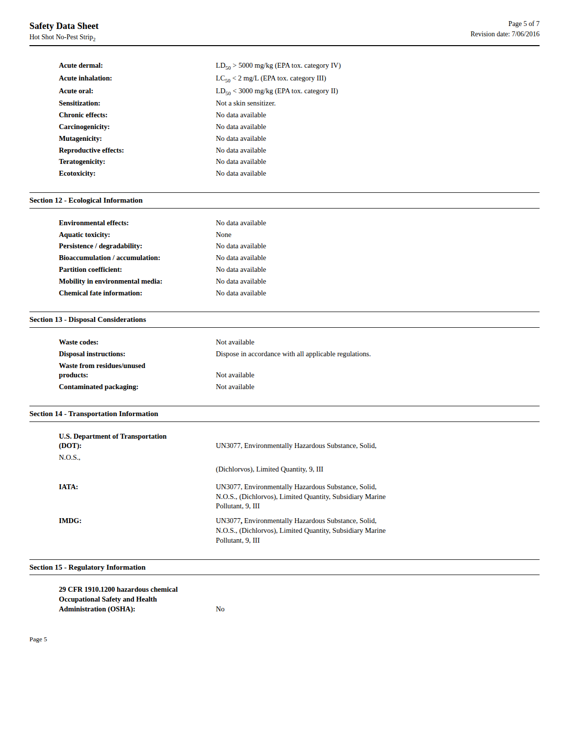Safety Data Sheet
Hot Shot No-Pest Strip2
Page 5 of 7
Revision date: 7/06/2016
| Acute dermal: | LD 50 > 5000 mg/kg (EPA tox. category IV) |
| Acute inhalation: | LC 50 < 2 mg/L (EPA tox. category III) |
| Acute oral: | LD 50 < 3000 mg/kg (EPA tox. category II) |
| Sensitization: | Not a skin sensitizer. |
| Chronic effects: | No data available |
| Carcinogenicity: | No data available |
| Mutagenicity: | No data available |
| Reproductive effects: | No data available |
| Teratogenicity: | No data available |
| Ecotoxicity: | No data available |
Section 12 - Ecological Information
| Environmental effects: | No data available |
| Aquatic toxicity: | None |
| Persistence / degradability: | No data available |
| Bioaccumulation / accumulation: | No data available |
| Partition coefficient: | No data available |
| Mobility in environmental media: | No data available |
| Chemical fate information: | No data available |
Section 13 - Disposal Considerations
| Waste codes: | Not available |
| Disposal instructions: | Dispose in accordance with all applicable regulations. |
| Waste from residues/unused products: | Not available |
| Contaminated packaging: | Not available |
Section 14 - Transportation Information
| U.S. Department of Transportation (DOT): | UN3077, Environmentally Hazardous Substance, Solid, |
| N.O.S., | |
| | (Dichlorvos), Limited Quantity, 9, III |
| IATA: | UN3077, Environmentally Hazardous Substance, Solid, N.O.S., (Dichlorvos), Limited Quantity, Subsidiary Marine Pollutant, 9, III |
| IMDG: | UN3077 , Environmentally Hazardous Substance, Solid, N.O.S., (Dichlorvos), Limited Quantity, Subsidiary Marine Pollutant, 9, III |
Section 15 - Regulatory Information
| 29 CFR 1910.1200 hazardous chemical Occupational Safety and Health Administration (OSHA): | No |
Page 5